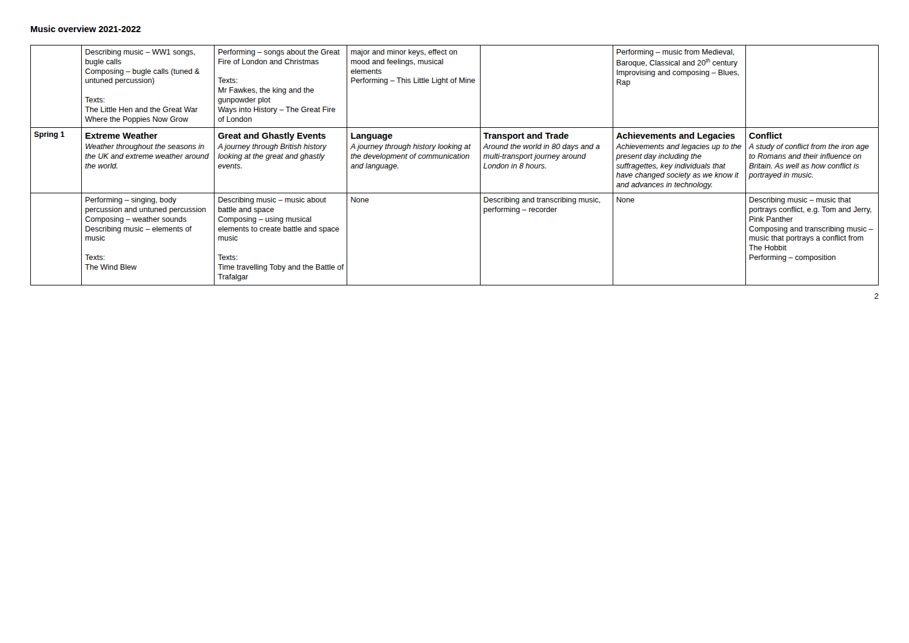Music overview 2021-2022
| | Describing music – WW1 songs, bugle calls Composing – bugle calls (tuned & untuned percussion) Texts: The Little Hen and the Great War Where the Poppies Now Grow | Performing – songs about the Great Fire of London and Christmas Texts: Mr Fawkes, the king and the gunpowder plot Ways into History – The Great Fire of London | major and minor keys, effect on mood and feelings, musical elements Performing – This Little Light of Mine | | Performing – music from Medieval, Baroque, Classical and 20 th century Improvising and composing – Blues, Rap | |
| Spring 1 | Extreme Weather Weather throughout the seasons in the UK and extreme weather around the world. | Great and Ghastly Events A journey through British history looking at the great and ghastly events. | Language A journey through history looking at the development of communication and language. | Transport and Trade Around the world in 80 days and a multi-transport journey around London in 8 hours. | Achievements and Legacies Achievements and legacies up to the present day including the suffragettes, key individuals that have changed society as we know it and advances in technology. | Conflict A study of conflict from the iron age to Romans and their influence on Britain. As well as how conflict is portrayed in music. |
| | Performing – singing, body percussion and untuned percussion Composing – weather sounds Describing music – elements of music Texts: The Wind Blew | Describing music – music about battle and space Composing – using musical elements to create battle and space music Texts: Time travelling Toby and the Battle of Trafalgar | None | Describing and transcribing music, performing – recorder | None | Describing music – music that portrays conflict, e.g. Tom and Jerry, Pink Panther Composing and transcribing music – music that portrays a conflict from The Hobbit Performing – composition |
2